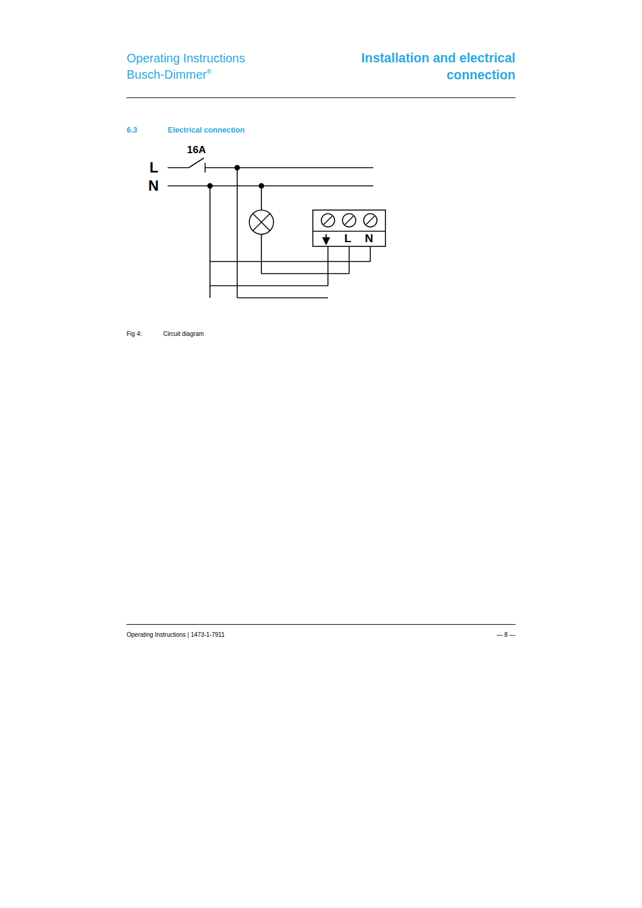Operating Instructions
Busch-Dimmer®
Installation and electrical
connection
6.3 Electrical connection
L N 16A L N
Fig 4: Circuit diagram
Operating Instructions | 1473-1-7911
— 8 —